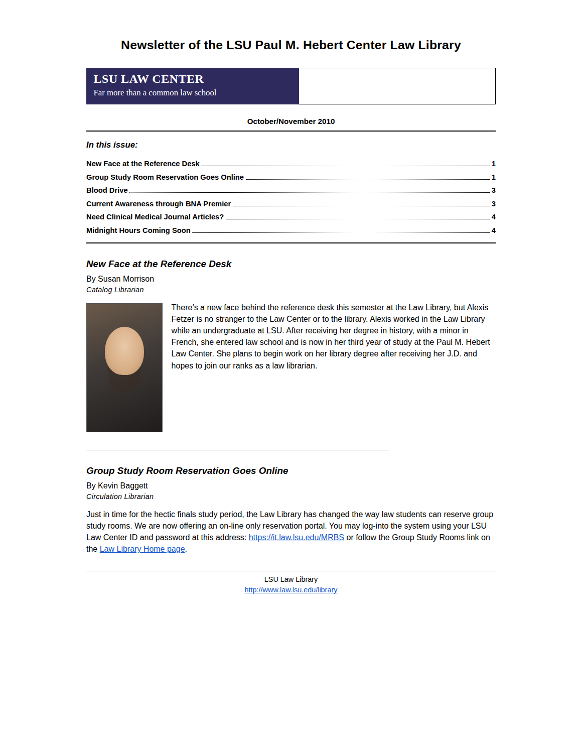Newsletter of the LSU Paul M. Hebert Center Law Library
LSU LAW CENTER
Far more than a common law school
October/November 2010
In this issue:
New Face at the Reference Desk 1
Group Study Room Reservation Goes Online 1
Blood Drive 3
Current Awareness through BNA Premier 3
Need Clinical Medical Journal Articles? 4
Midnight Hours Coming Soon 4
New Face at the Reference Desk
By Susan Morrison
Catalog Librarian
There’s a new face behind the reference desk this semester at the Law Library, but Alexis Fetzer is no stranger to the Law Center or to the library. Alexis worked in the Law Library while an undergraduate at LSU. After receiving her degree in history, with a minor in French, she entered law school and is now in her third year of study at the Paul M. Hebert Law Center. She plans to begin work on her library degree after receiving her J.D. and hopes to join our ranks as a law librarian.
Group Study Room Reservation Goes Online
By Kevin Baggett
Circulation Librarian
Just in time for the hectic finals study period, the Law Library has changed the way law students can reserve group study rooms. We are now offering an on-line only reservation portal. You may log-into the system using your LSU Law Center ID and password at this address: https://it.law.lsu.edu/MRBS or follow the Group Study Rooms link on the Law Library Home page.
LSU Law Library
http://www.law.lsu.edu/library